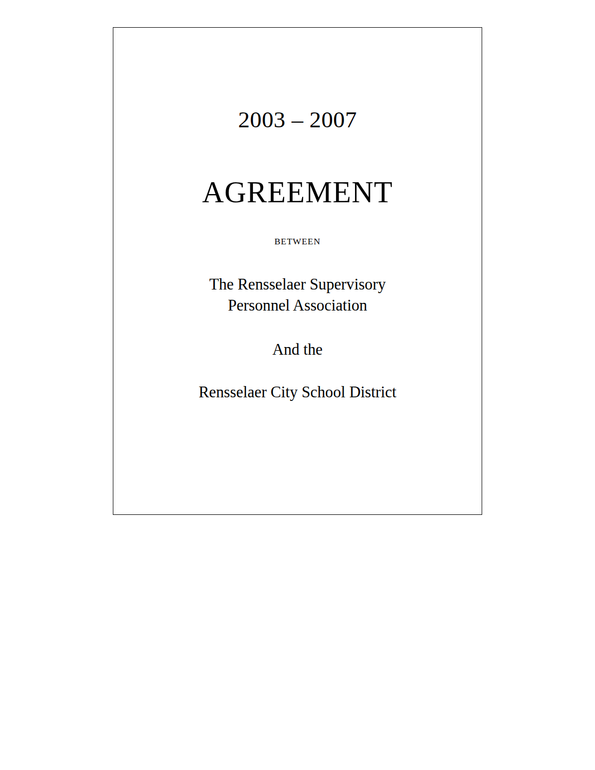2003 – 2007
AGREEMENT
BETWEEN
The Rensselaer Supervisory
Personnel Association
And the
Rensselaer City School District